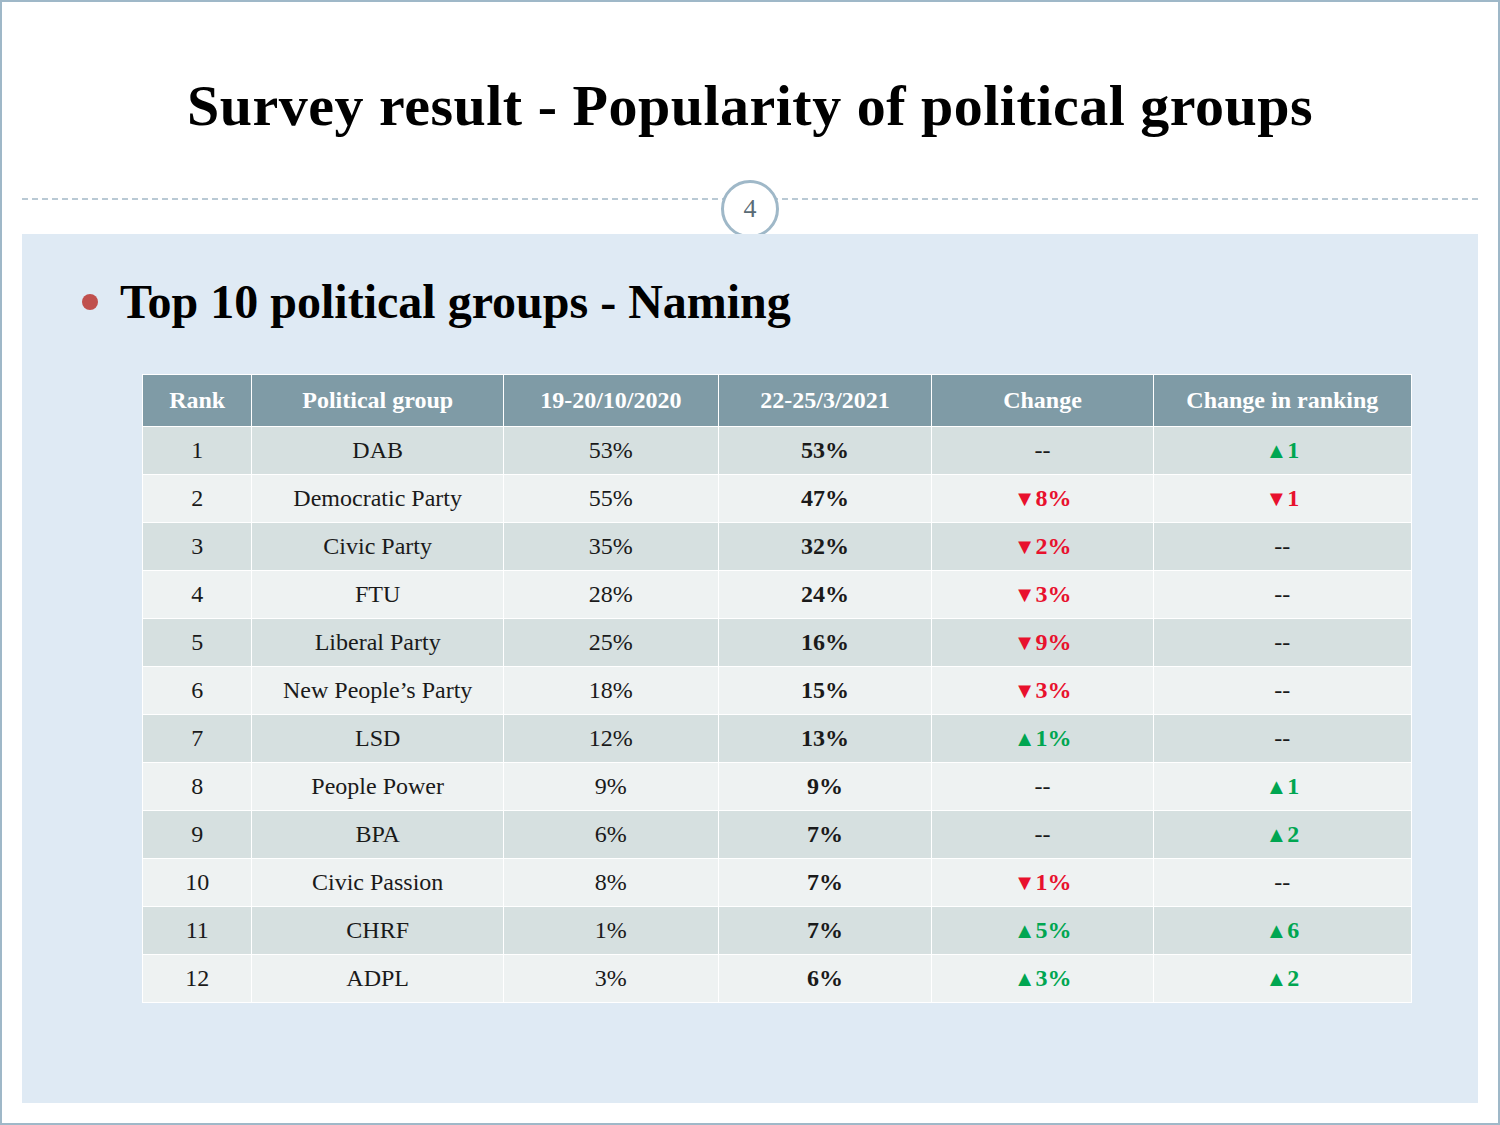Survey result - Popularity of political groups
4
Top 10 political groups - Naming
| Rank | Political group | 19-20/10/2020 | 22-25/3/2021 | Change | Change in ranking |
| --- | --- | --- | --- | --- | --- |
| 1 | DAB | 53% | 53% | -- | ▲ 1 |
| 2 | Democratic Party | 55% | 47% | ▼ 8% | ▼ 1 |
| 3 | Civic Party | 35% | 32% | ▼ 2% | -- |
| 4 | FTU | 28% | 24% | ▼ 3% | -- |
| 5 | Liberal Party | 25% | 16% | ▼ 9% | -- |
| 6 | New People’s Party | 18% | 15% | ▼ 3% | -- |
| 7 | LSD | 12% | 13% | ▲ 1% | -- |
| 8 | People Power | 9% | 9% | -- | ▲ 1 |
| 9 | BPA | 6% | 7% | -- | ▲ 2 |
| 10 | Civic Passion | 8% | 7% | ▼ 1% | -- |
| 11 | CHRF | 1% | 7% | ▲ 5% | ▲ 6 |
| 12 | ADPL | 3% | 6% | ▲ 3% | ▲ 2 |